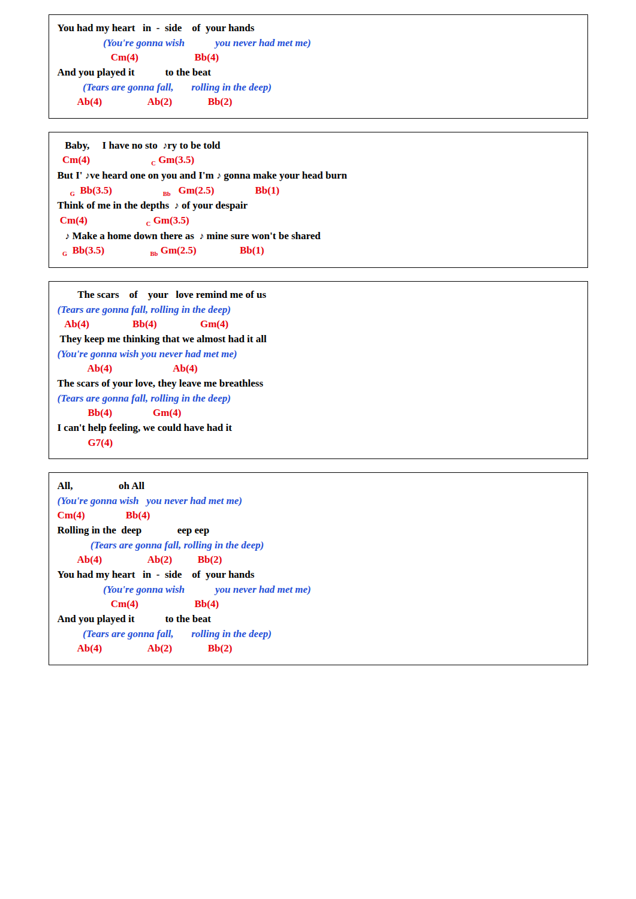You had my heart in - side of your hands
(You're gonna wish you never had met me)
Cm(4) Bb(4)
And you played it to the beat
(Tears are gonna fall, rolling in the deep)
Ab(4) Ab(2) Bb(2)
Baby, I have no sto ♪ry to be told
Cm(4) C Gm(3.5)
But I' ♪ve heard one on you and I'm ♪ gonna make your head burn
G Bb(3.5) Bb Gm(2.5) Bb(1)
Think of me in the depths ♪ of your despair
Cm(4) C Gm(3.5)
♪ Make a home down there as ♪ mine sure won't be shared
G Bb(3.5) Bb Gm(2.5) Bb(1)
The scars of your love remind me of us
(Tears are gonna fall, rolling in the deep)
Ab(4) Bb(4) Gm(4)
They keep me thinking that we almost had it all
(You're gonna wish you never had met me)
Ab(4) Ab(4)
The scars of your love, they leave me breathless
(Tears are gonna fall, rolling in the deep)
Bb(4) Gm(4)
I can't help feeling, we could have had it
G7(4)
All, oh All
(You're gonna wish you never had met me)
Cm(4) Bb(4)
Rolling in the deep eep eep
(Tears are gonna fall, rolling in the deep)
Ab(4) Ab(2) Bb(2)
You had my heart in - side of your hands
(You're gonna wish you never had met me)
Cm(4) Bb(4)
And you played it to the beat
(Tears are gonna fall, rolling in the deep)
Ab(4) Ab(2) Bb(2)